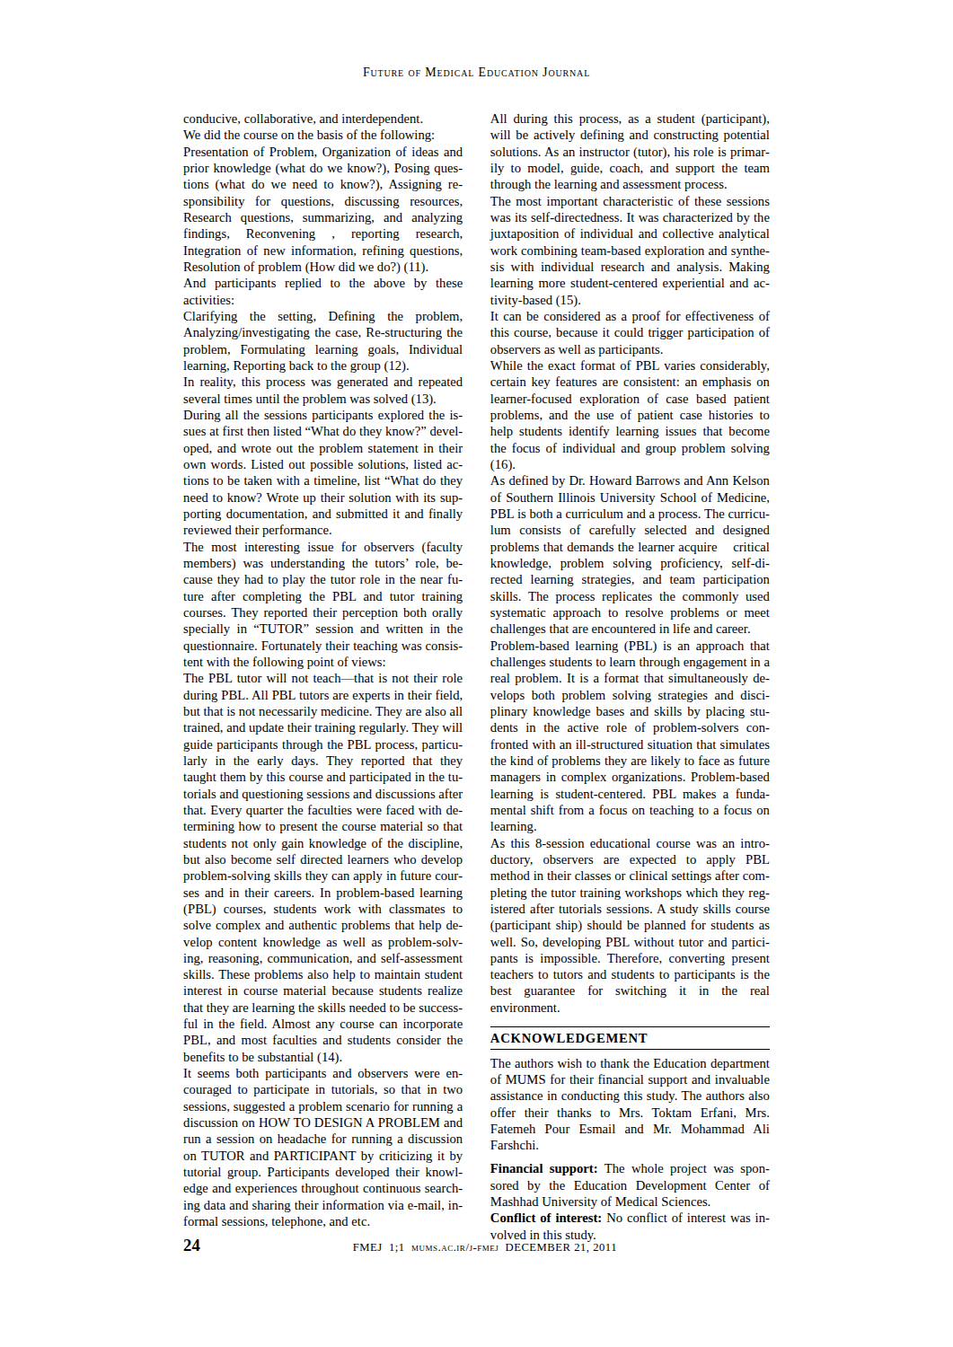Future of Medical Education Journal
conducive, collaborative, and interdependent.
We did the course on the basis of the following:
Presentation of Problem, Organization of ideas and prior knowledge (what do we know?), Posing questions (what do we need to know?), Assigning responsibility for questions, discussing resources, Research questions, summarizing, and analyzing findings, Reconvening , reporting research, Integration of new information, refining questions, Resolution of problem (How did we do?) (11).
And participants replied to the above by these activities:
Clarifying the setting, Defining the problem, Analyzing/investigating the case, Re-structuring the problem, Formulating learning goals, Individual learning, Reporting back to the group (12).
In reality, this process was generated and repeated several times until the problem was solved (13).
During all the sessions participants explored the issues at first then listed “What do they know?” developed, and wrote out the problem statement in their own words. Listed out possible solutions, listed actions to be taken with a timeline, list “What do they need to know? Wrote up their solution with its supporting documentation, and submitted it and finally reviewed their performance.
The most interesting issue for observers (faculty members) was understanding the tutors’ role, because they had to play the tutor role in the near future after completing the PBL and tutor training courses. They reported their perception both orally specially in “TUTOR” session and written in the questionnaire. Fortunately their teaching was consistent with the following point of views:
The PBL tutor will not teach—that is not their role during PBL. All PBL tutors are experts in their field, but that is not necessarily medicine. They are also all trained, and update their training regularly. They will guide participants through the PBL process, particularly in the early days. They reported that they taught them by this course and participated in the tutorials and questioning sessions and discussions after that. Every quarter the faculties were faced with determining how to present the course material so that students not only gain knowledge of the discipline, but also become self directed learners who develop problem-solving skills they can apply in future courses and in their careers. In problem-based learning (PBL) courses, students work with classmates to solve complex and authentic problems that help develop content knowledge as well as problem-solving, reasoning, communication, and self-assessment skills. These problems also help to maintain student interest in course material because students realize that they are learning the skills needed to be successful in the field. Almost any course can incorporate PBL, and most faculties and students consider the benefits to be substantial (14).
It seems both participants and observers were encouraged to participate in tutorials, so that in two sessions, suggested a problem scenario for running a discussion on HOW TO DESIGN A PROBLEM and run a session on headache for running a discussion on TUTOR and PARTICIPANT by criticizing it by tutorial group. Participants developed their knowledge and experiences throughout continuous searching data and sharing their information via e-mail, informal sessions, telephone, and etc.
All during this process, as a student (participant), will be actively defining and constructing potential solutions. As an instructor (tutor), his role is primarily to model, guide, coach, and support the team through the learning and assessment process.
The most important characteristic of these sessions was its self-directedness. It was characterized by the juxtaposition of individual and collective analytical work combining team-based exploration and synthesis with individual research and analysis. Making learning more student-centered experiential and activity-based (15).
It can be considered as a proof for effectiveness of this course, because it could trigger participation of observers as well as participants.
While the exact format of PBL varies considerably, certain key features are consistent: an emphasis on learner-focused exploration of case based patient problems, and the use of patient case histories to help students identify learning issues that become the focus of individual and group problem solving (16).
As defined by Dr. Howard Barrows and Ann Kelson of Southern Illinois University School of Medicine, PBL is both a curriculum and a process. The curriculum consists of carefully selected and designed problems that demands the learner acquire critical knowledge, problem solving proficiency, self-directed learning strategies, and team participation skills. The process replicates the commonly used systematic approach to resolve problems or meet challenges that are encountered in life and career.
Problem-based learning (PBL) is an approach that challenges students to learn through engagement in a real problem. It is a format that simultaneously develops both problem solving strategies and disciplinary knowledge bases and skills by placing students in the active role of problem-solvers confronted with an ill-structured situation that simulates the kind of problems they are likely to face as future managers in complex organizations. Problem-based learning is student-centered. PBL makes a fundamental shift from a focus on teaching to a focus on learning.
As this 8-session educational course was an introductory, observers are expected to apply PBL method in their classes or clinical settings after completing the tutor training workshops which they registered after tutorials sessions. A study skills course (participant ship) should be planned for students as well. So, developing PBL without tutor and participants is impossible. Therefore, converting present teachers to tutors and students to participants is the best guarantee for switching it in the real environment.
ACKNOWLEDGEMENT
The authors wish to thank the Education department of MUMS for their financial support and invaluable assistance in conducting this study. The authors also offer their thanks to Mrs. Toktam Erfani, Mrs. Fatemeh Pour Esmail and Mr. Mohammad Ali Farshchi.
Financial support: The whole project was sponsored by the Education Development Center of Mashhad University of Medical Sciences.
Conflict of interest: No conflict of interest was involved in this study.
24
FMEJ 1;1 mums.ac.ir/j-fmej DECEMBER 21, 2011